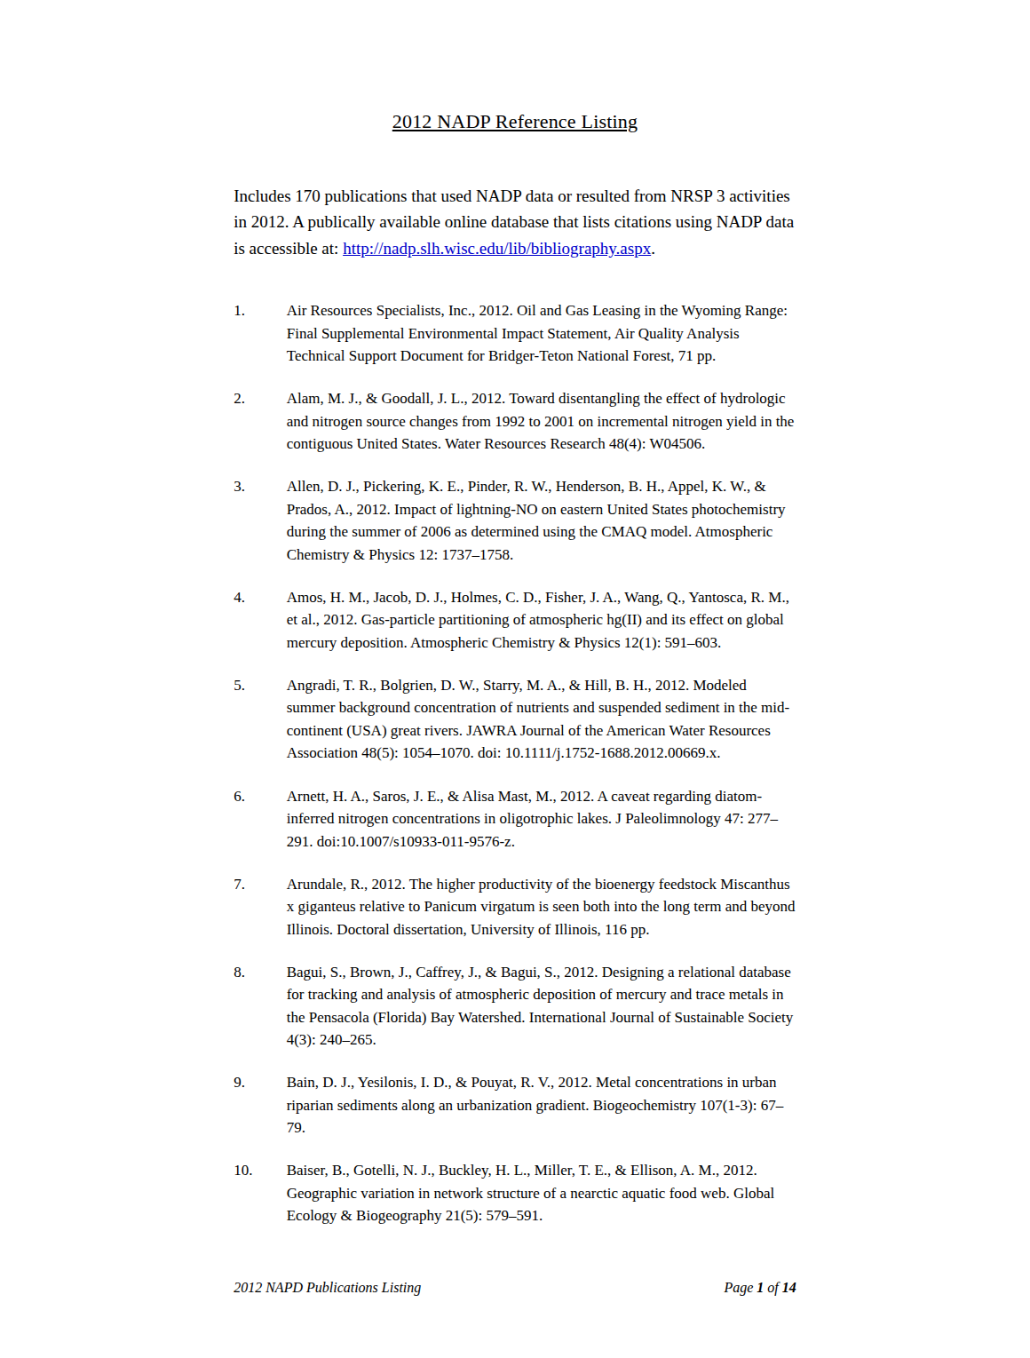2012 NADP Reference Listing
Includes 170 publications that used NADP data or resulted from NRSP 3 activities in 2012. A publically available online database that lists citations using NADP data is accessible at: http://nadp.slh.wisc.edu/lib/bibliography.aspx.
1. Air Resources Specialists, Inc., 2012. Oil and Gas Leasing in the Wyoming Range: Final Supplemental Environmental Impact Statement, Air Quality Analysis Technical Support Document for Bridger-Teton National Forest, 71 pp.
2. Alam, M. J., & Goodall, J. L., 2012. Toward disentangling the effect of hydrologic and nitrogen source changes from 1992 to 2001 on incremental nitrogen yield in the contiguous United States. Water Resources Research 48(4): W04506.
3. Allen, D. J., Pickering, K. E., Pinder, R. W., Henderson, B. H., Appel, K. W., & Prados, A., 2012. Impact of lightning-NO on eastern United States photochemistry during the summer of 2006 as determined using the CMAQ model. Atmospheric Chemistry & Physics 12: 1737–1758.
4. Amos, H. M., Jacob, D. J., Holmes, C. D., Fisher, J. A., Wang, Q., Yantosca, R. M., et al., 2012. Gas-particle partitioning of atmospheric hg(II) and its effect on global mercury deposition. Atmospheric Chemistry & Physics 12(1): 591–603.
5. Angradi, T. R., Bolgrien, D. W., Starry, M. A., & Hill, B. H., 2012. Modeled summer background concentration of nutrients and suspended sediment in the mid-continent (USA) great rivers. JAWRA Journal of the American Water Resources Association 48(5): 1054–1070. doi: 10.1111/j.1752-1688.2012.00669.x.
6. Arnett, H. A., Saros, J. E., & Alisa Mast, M., 2012. A caveat regarding diatom-inferred nitrogen concentrations in oligotrophic lakes. J Paleolimnology 47: 277–291. doi:10.1007/s10933-011-9576-z.
7. Arundale, R., 2012. The higher productivity of the bioenergy feedstock Miscanthus x giganteus relative to Panicum virgatum is seen both into the long term and beyond Illinois. Doctoral dissertation, University of Illinois, 116 pp.
8. Bagui, S., Brown, J., Caffrey, J., & Bagui, S., 2012. Designing a relational database for tracking and analysis of atmospheric deposition of mercury and trace metals in the Pensacola (Florida) Bay Watershed. International Journal of Sustainable Society 4(3): 240–265.
9. Bain, D. J., Yesilonis, I. D., & Pouyat, R. V., 2012. Metal concentrations in urban riparian sediments along an urbanization gradient. Biogeochemistry 107(1-3): 67–79.
10. Baiser, B., Gotelli, N. J., Buckley, H. L., Miller, T. E., & Ellison, A. M., 2012. Geographic variation in network structure of a nearctic aquatic food web. Global Ecology & Biogeography 21(5): 579–591.
2012 NAPD Publications Listing
Page 1 of 14